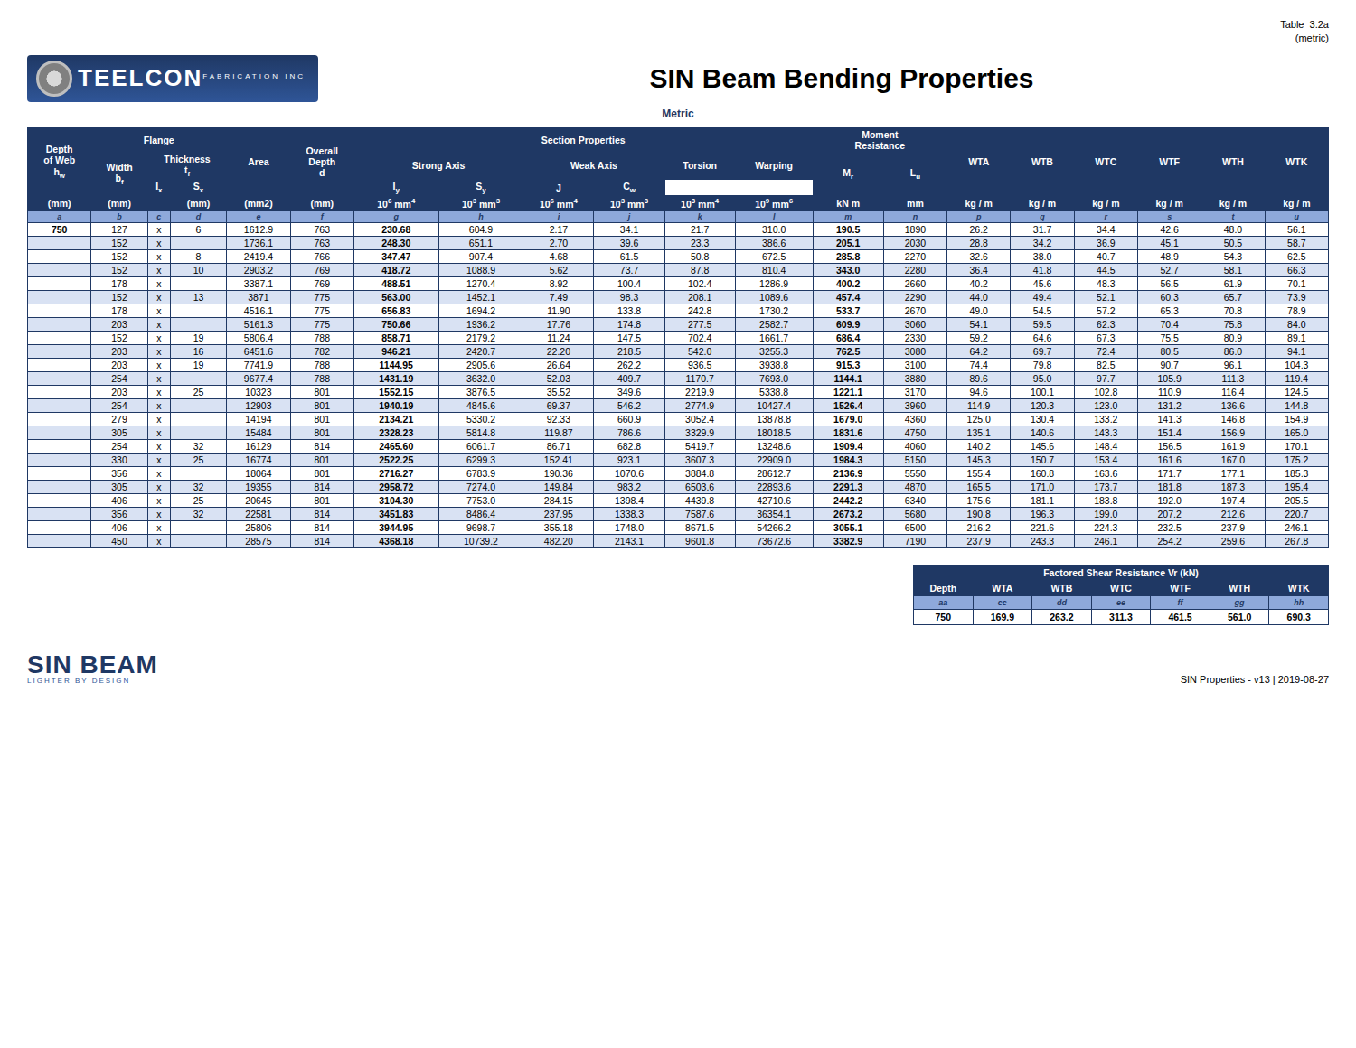Table 3.2a
(metric)
TEELCONFABRICATION INC
SIN Beam Bending Properties
Metric
| Depth of Web h w | Flange | Area | Overall Depth d | Section Properties | Moment Resistance | WTA | WTB | WTC | WTF | WTH | WTK |
| --- | --- | --- | --- | --- | --- | --- | --- | --- | --- | --- | --- |
| Width b f | Thickness t f | Strong Axis | Weak Axis | Torsion | Warping | M r | L u |
| I x | S x | I y | S y | J | C w |
| (mm) | (mm) | | (mm) | (mm2) | (mm) | 10 6 mm 4 | 10 3 mm 3 | 10 6 mm 4 | 10 3 mm 3 | 10 3 mm 4 | 10 9 mm 6 | kN m | mm | kg / m | kg / m | kg / m | kg / m | kg / m | kg / m |
| a | b | c | d | e | f | g | h | i | j | k | l | m | n | p | q | r | s | t | u |
| 750 | 127 | x | 6 | 1612.9 | 763 | 230.68 | 604.9 | 2.17 | 34.1 | 21.7 | 310.0 | 190.5 | 1890 | 26.2 | 31.7 | 34.4 | 42.6 | 48.0 | 56.1 |
| | 152 | x | | 1736.1 | 763 | 248.30 | 651.1 | 2.70 | 39.6 | 23.3 | 386.6 | 205.1 | 2030 | 28.8 | 34.2 | 36.9 | 45.1 | 50.5 | 58.7 |
| | 152 | x | 8 | 2419.4 | 766 | 347.47 | 907.4 | 4.68 | 61.5 | 50.8 | 672.5 | 285.8 | 2270 | 32.6 | 38.0 | 40.7 | 48.9 | 54.3 | 62.5 |
| | 152 | x | 10 | 2903.2 | 769 | 418.72 | 1088.9 | 5.62 | 73.7 | 87.8 | 810.4 | 343.0 | 2280 | 36.4 | 41.8 | 44.5 | 52.7 | 58.1 | 66.3 |
| | 178 | x | | 3387.1 | 769 | 488.51 | 1270.4 | 8.92 | 100.4 | 102.4 | 1286.9 | 400.2 | 2660 | 40.2 | 45.6 | 48.3 | 56.5 | 61.9 | 70.1 |
| | 152 | x | 13 | 3871 | 775 | 563.00 | 1452.1 | 7.49 | 98.3 | 208.1 | 1089.6 | 457.4 | 2290 | 44.0 | 49.4 | 52.1 | 60.3 | 65.7 | 73.9 |
| | 178 | x | | 4516.1 | 775 | 656.83 | 1694.2 | 11.90 | 133.8 | 242.8 | 1730.2 | 533.7 | 2670 | 49.0 | 54.5 | 57.2 | 65.3 | 70.8 | 78.9 |
| | 203 | x | | 5161.3 | 775 | 750.66 | 1936.2 | 17.76 | 174.8 | 277.5 | 2582.7 | 609.9 | 3060 | 54.1 | 59.5 | 62.3 | 70.4 | 75.8 | 84.0 |
| | 152 | x | 19 | 5806.4 | 788 | 858.71 | 2179.2 | 11.24 | 147.5 | 702.4 | 1661.7 | 686.4 | 2330 | 59.2 | 64.6 | 67.3 | 75.5 | 80.9 | 89.1 |
| | 203 | x | 16 | 6451.6 | 782 | 946.21 | 2420.7 | 22.20 | 218.5 | 542.0 | 3255.3 | 762.5 | 3080 | 64.2 | 69.7 | 72.4 | 80.5 | 86.0 | 94.1 |
| | 203 | x | 19 | 7741.9 | 788 | 1144.95 | 2905.6 | 26.64 | 262.2 | 936.5 | 3938.8 | 915.3 | 3100 | 74.4 | 79.8 | 82.5 | 90.7 | 96.1 | 104.3 |
| | 254 | x | | 9677.4 | 788 | 1431.19 | 3632.0 | 52.03 | 409.7 | 1170.7 | 7693.0 | 1144.1 | 3880 | 89.6 | 95.0 | 97.7 | 105.9 | 111.3 | 119.4 |
| | 203 | x | 25 | 10323 | 801 | 1552.15 | 3876.5 | 35.52 | 349.6 | 2219.9 | 5338.8 | 1221.1 | 3170 | 94.6 | 100.1 | 102.8 | 110.9 | 116.4 | 124.5 |
| | 254 | x | | 12903 | 801 | 1940.19 | 4845.6 | 69.37 | 546.2 | 2774.9 | 10427.4 | 1526.4 | 3960 | 114.9 | 120.3 | 123.0 | 131.2 | 136.6 | 144.8 |
| | 279 | x | | 14194 | 801 | 2134.21 | 5330.2 | 92.33 | 660.9 | 3052.4 | 13878.8 | 1679.0 | 4360 | 125.0 | 130.4 | 133.2 | 141.3 | 146.8 | 154.9 |
| | 305 | x | | 15484 | 801 | 2328.23 | 5814.8 | 119.87 | 786.6 | 3329.9 | 18018.5 | 1831.6 | 4750 | 135.1 | 140.6 | 143.3 | 151.4 | 156.9 | 165.0 |
| | 254 | x | 32 | 16129 | 814 | 2465.60 | 6061.7 | 86.71 | 682.8 | 5419.7 | 13248.6 | 1909.4 | 4060 | 140.2 | 145.6 | 148.4 | 156.5 | 161.9 | 170.1 |
| | 330 | x | 25 | 16774 | 801 | 2522.25 | 6299.3 | 152.41 | 923.1 | 3607.3 | 22909.0 | 1984.3 | 5150 | 145.3 | 150.7 | 153.4 | 161.6 | 167.0 | 175.2 |
| | 356 | x | | 18064 | 801 | 2716.27 | 6783.9 | 190.36 | 1070.6 | 3884.8 | 28612.7 | 2136.9 | 5550 | 155.4 | 160.8 | 163.6 | 171.7 | 177.1 | 185.3 |
| | 305 | x | 32 | 19355 | 814 | 2958.72 | 7274.0 | 149.84 | 983.2 | 6503.6 | 22893.6 | 2291.3 | 4870 | 165.5 | 171.0 | 173.7 | 181.8 | 187.3 | 195.4 |
| | 406 | x | 25 | 20645 | 801 | 3104.30 | 7753.0 | 284.15 | 1398.4 | 4439.8 | 42710.6 | 2442.2 | 6340 | 175.6 | 181.1 | 183.8 | 192.0 | 197.4 | 205.5 |
| | 356 | x | 32 | 22581 | 814 | 3451.83 | 8486.4 | 237.95 | 1338.3 | 7587.6 | 36354.1 | 2673.2 | 5680 | 190.8 | 196.3 | 199.0 | 207.2 | 212.6 | 220.7 |
| | 406 | x | | 25806 | 814 | 3944.95 | 9698.7 | 355.18 | 1748.0 | 8671.5 | 54266.2 | 3055.1 | 6500 | 216.2 | 221.6 | 224.3 | 232.5 | 237.9 | 246.1 |
| | 450 | x | | 28575 | 814 | 4368.18 | 10739.2 | 482.20 | 2143.1 | 9601.8 | 73672.6 | 3382.9 | 7190 | 237.9 | 243.3 | 246.1 | 254.2 | 259.6 | 267.8 |
| Factored Shear Resistance Vr (kN) |
| --- |
| Depth | WTA | WTB | WTC | WTF | WTH | WTK |
| aa | cc | dd | ee | ff | gg | hh |
| 750 | 169.9 | 263.2 | 311.3 | 461.5 | 561.0 | 690.3 |
SIN BEAMLIGHTER BY DESIGN
SIN Properties - v13 | 2019-08-27